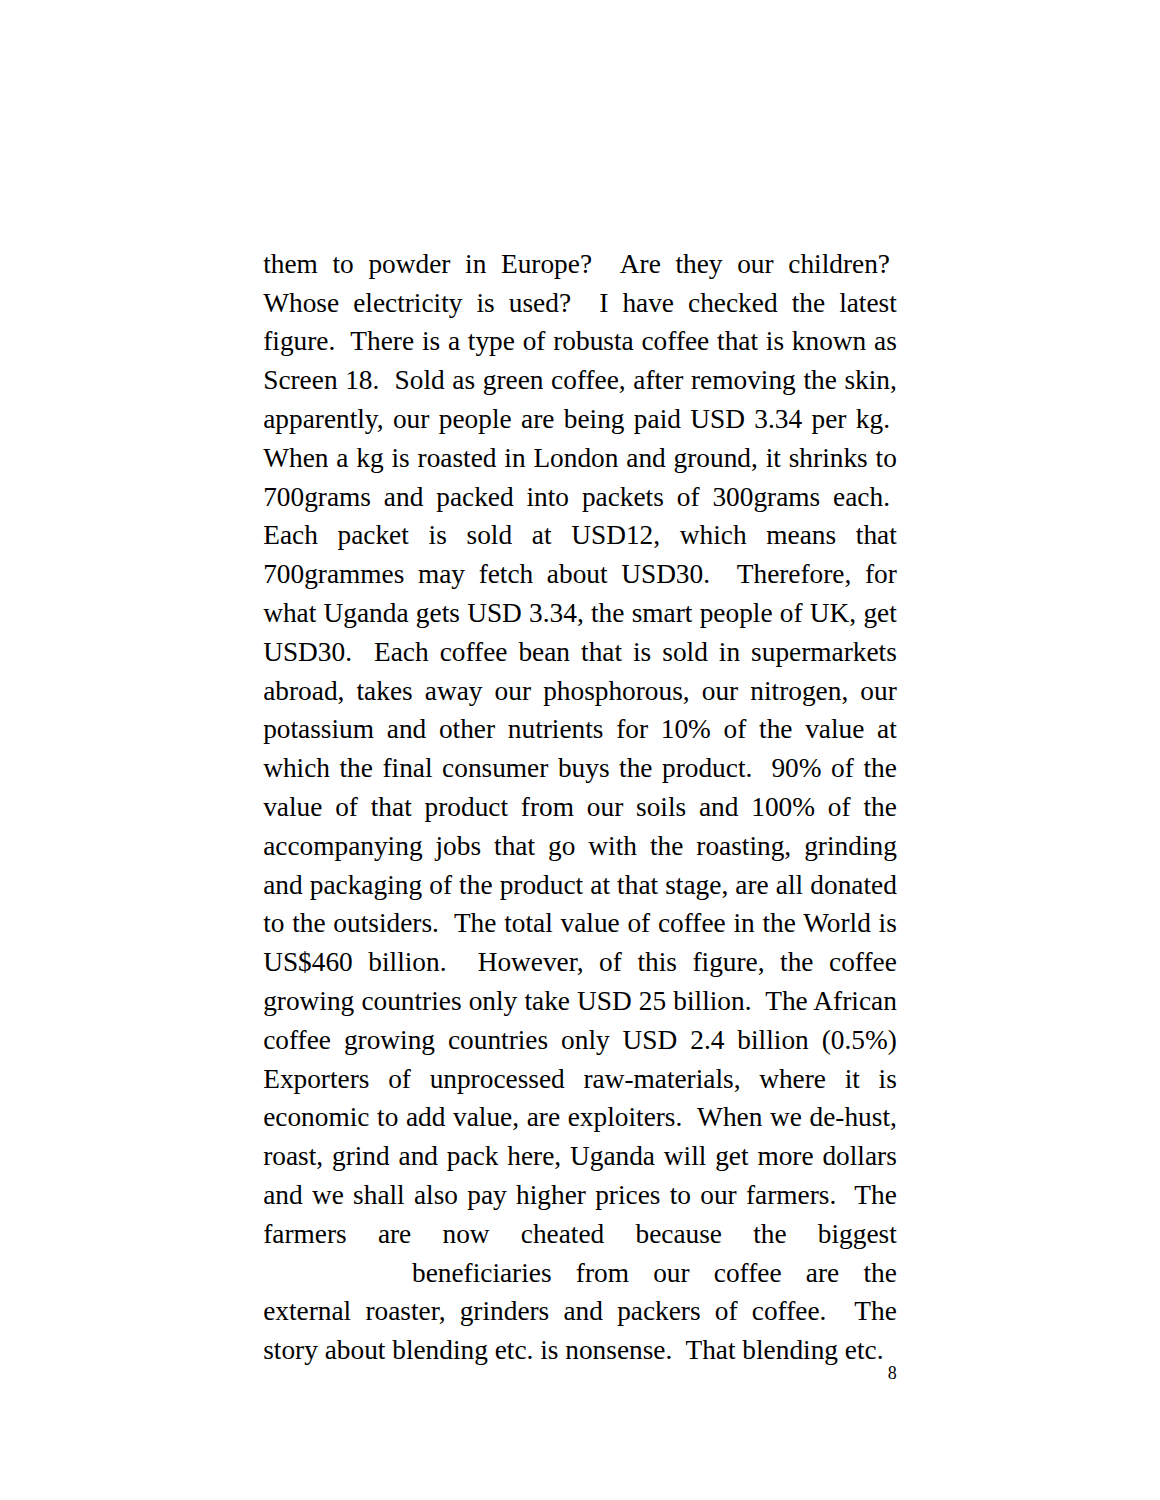them to powder in Europe? Are they our children? Whose electricity is used? I have checked the latest figure. There is a type of robusta coffee that is known as Screen 18. Sold as green coffee, after removing the skin, apparently, our people are being paid USD 3.34 per kg. When a kg is roasted in London and ground, it shrinks to 700grams and packed into packets of 300grams each. Each packet is sold at USD12, which means that 700grammes may fetch about USD30. Therefore, for what Uganda gets USD 3.34, the smart people of UK, get USD30. Each coffee bean that is sold in supermarkets abroad, takes away our phosphorous, our nitrogen, our potassium and other nutrients for 10% of the value at which the final consumer buys the product. 90% of the value of that product from our soils and 100% of the accompanying jobs that go with the roasting, grinding and packaging of the product at that stage, are all donated to the outsiders. The total value of coffee in the World is US$460 billion. However, of this figure, the coffee growing countries only take USD 25 billion. The African coffee growing countries only USD 2.4 billion (0.5%) Exporters of unprocessed raw-materials, where it is economic to add value, are exploiters. When we de-hust, roast, grind and pack here, Uganda will get more dollars and we shall also pay higher prices to our farmers. The farmers are now cheated because the biggest beneficiaries from our coffee are the external roaster, grinders and packers of coffee. The story about blending etc. is nonsense. That blending etc.
8